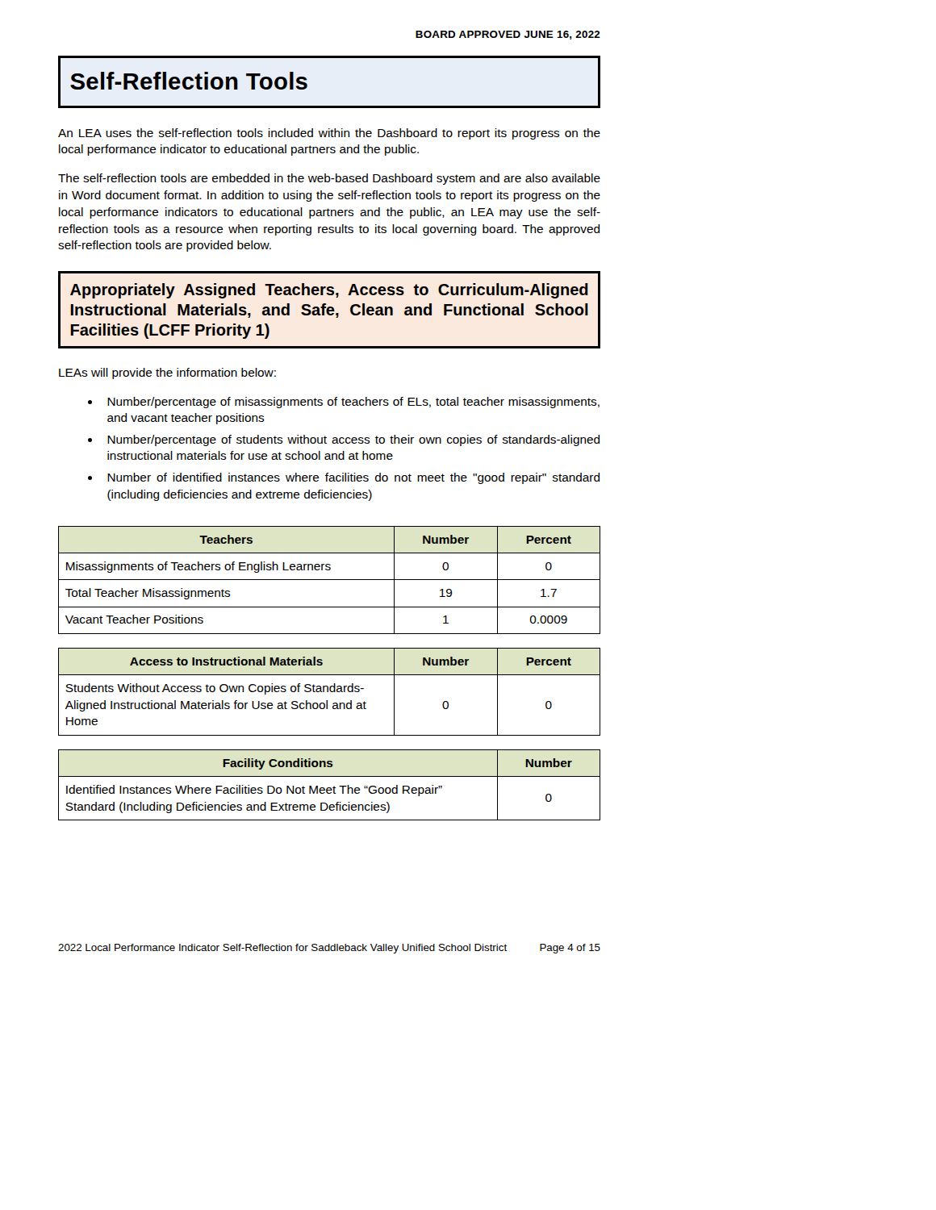BOARD APPROVED JUNE 16, 2022
Self-Reflection Tools
An LEA uses the self-reflection tools included within the Dashboard to report its progress on the local performance indicator to educational partners and the public.
The self-reflection tools are embedded in the web-based Dashboard system and are also available in Word document format. In addition to using the self-reflection tools to report its progress on the local performance indicators to educational partners and the public, an LEA may use the self-reflection tools as a resource when reporting results to its local governing board. The approved self-reflection tools are provided below.
Appropriately Assigned Teachers, Access to Curriculum-Aligned Instructional Materials, and Safe, Clean and Functional School Facilities (LCFF Priority 1)
LEAs will provide the information below:
Number/percentage of misassignments of teachers of ELs, total teacher misassignments, and vacant teacher positions
Number/percentage of students without access to their own copies of standards-aligned instructional materials for use at school and at home
Number of identified instances where facilities do not meet the "good repair" standard (including deficiencies and extreme deficiencies)
| Teachers | Number | Percent |
| --- | --- | --- |
| Misassignments of Teachers of English Learners | 0 | 0 |
| Total Teacher Misassignments | 19 | 1.7 |
| Vacant Teacher Positions | 1 | 0.0009 |
| Access to Instructional Materials | Number | Percent |
| --- | --- | --- |
| Students Without Access to Own Copies of Standards-Aligned Instructional Materials for Use at School and at Home | 0 | 0 |
| Facility Conditions | Number |
| --- | --- |
| Identified Instances Where Facilities Do Not Meet The “Good Repair” Standard (Including Deficiencies and Extreme Deficiencies) | 0 |
2022 Local Performance Indicator Self-Reflection for Saddleback Valley Unified School District
Page 4 of 15